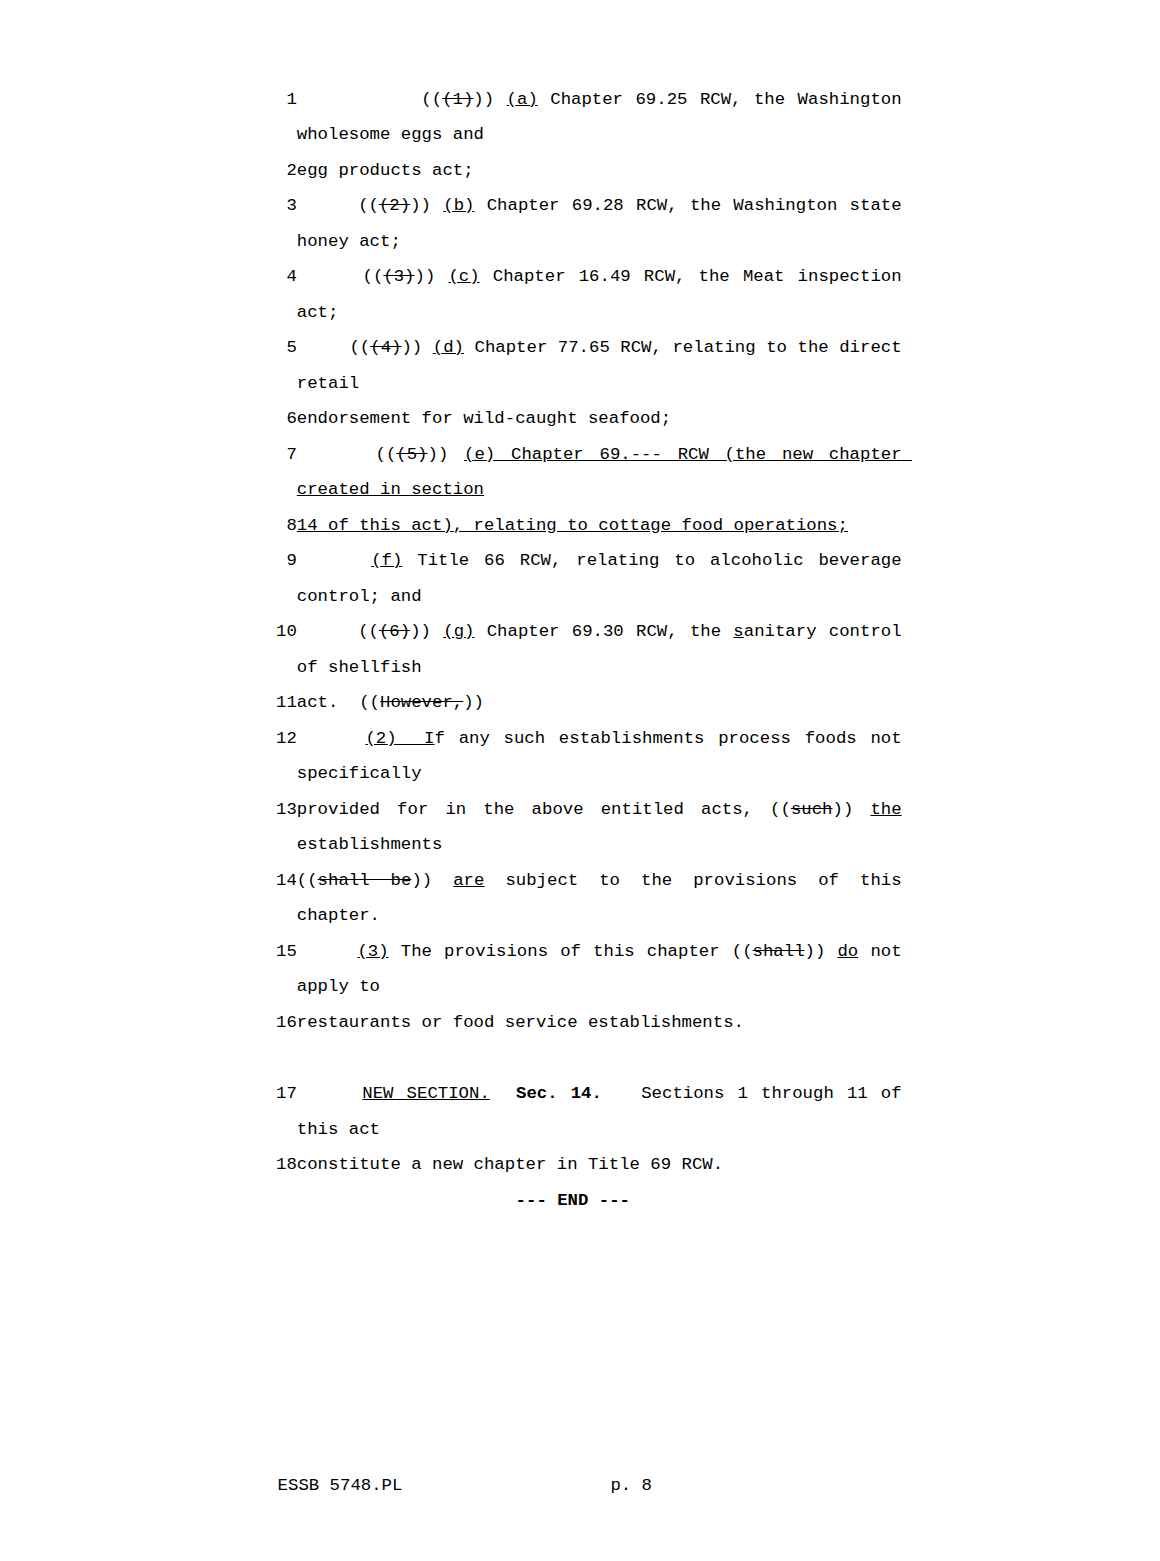| 1 | (( (1) )) (a) Chapter 69.25 RCW, the Washington wholesome eggs and |
| 2 | egg products act; |
| 3 | (( (2) )) (b) Chapter 69.28 RCW, the Washington state honey act; |
| 4 | (( (3) )) (c) Chapter 16.49 RCW, the Meat inspection act; |
| 5 | (( (4) )) (d) Chapter 77.65 RCW, relating to the direct retail |
| 6 | endorsement for wild-caught seafood; |
| 7 | (( (5) )) (e) Chapter 69.--- RCW (the new chapter created in section |
| 8 | 14 of this act), relating to cottage food operations; |
| 9 | (f) Title 66 RCW, relating to alcoholic beverage control; and |
| 10 | (( (6) )) (g) Chapter 69.30 RCW, the s anitary control of shellfish |
| 11 | act. (( However, )) |
| 12 | (2) I f any such establishments process foods not specifically |
| 13 | provided for in the above entitled acts, (( such )) the establishments |
| 14 | (( shall be )) are subject to the provisions of this chapter. |
| 15 | (3) The provisions of this chapter (( shall )) do not apply to |
| 16 | restaurants or food service establishments. |
| 17 | NEW SECTION. Sec. 14. Sections 1 through 11 of this act |
| 18 | constitute a new chapter in Title 69 RCW. |
--- END ---
ESSB 5748.PL p. 8